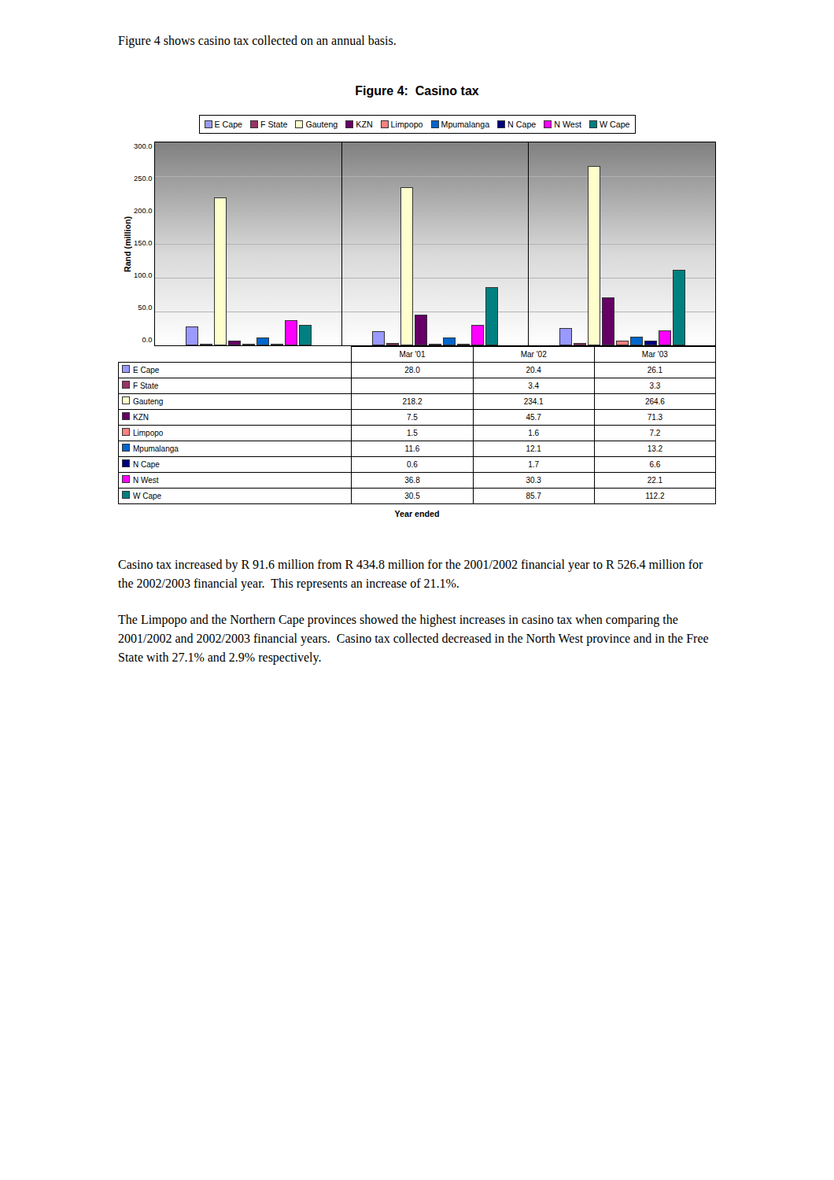Figure 4 shows casino tax collected on an annual basis.
Figure 4: Casino tax
E Cape F State Gauteng KZN Limpopo Mpumalanga N Cape N West W Cape
Rand (million)
300.0
250.0
200.0
150.0
100.0
50.0
0.0
| | Mar '01 | Mar '02 | Mar '03 |
| --- | --- | --- | --- |
| E Cape | 28.0 | 20.4 | 26.1 |
| F State | | 3.4 | 3.3 |
| Gauteng | 218.2 | 234.1 | 264.6 |
| KZN | 7.5 | 45.7 | 71.3 |
| Limpopo | 1.5 | 1.6 | 7.2 |
| Mpumalanga | 11.6 | 12.1 | 13.2 |
| N Cape | 0.6 | 1.7 | 6.6 |
| N West | 36.8 | 30.3 | 22.1 |
| W Cape | 30.5 | 85.7 | 112.2 |
Year ended
Casino tax increased by R 91.6 million from R 434.8 million for the 2001/2002 financial year to R 526.4 million for the 2002/2003 financial year. This represents an increase of 21.1%.
The Limpopo and the Northern Cape provinces showed the highest increases in casino tax when comparing the 2001/2002 and 2002/2003 financial years. Casino tax collected decreased in the North West province and in the Free State with 27.1% and 2.9% respectively.